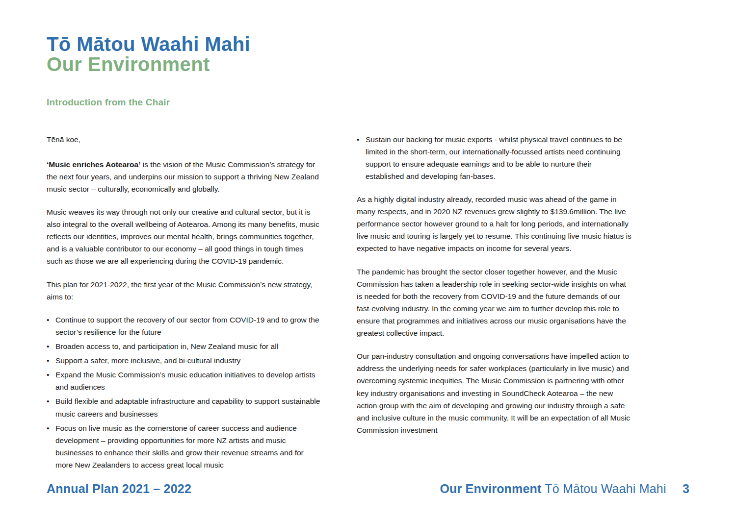Tō Mātou Waahi Mahi Our Environment
Introduction from the Chair
Tēnā koe,
‘Music enriches Aotearoa’ is the vision of the Music Commission’s strategy for the next four years, and underpins our mission to support a thriving New Zealand music sector – culturally, economically and globally.
Music weaves its way through not only our creative and cultural sector, but it is also integral to the overall wellbeing of Aotearoa. Among its many benefits, music reflects our identities, improves our mental health, brings communities together, and is a valuable contributor to our economy – all good things in tough times such as those we are all experiencing during the COVID-19 pandemic.
This plan for 2021-2022, the first year of the Music Commission’s new strategy, aims to:
Continue to support the recovery of our sector from COVID-19 and to grow the sector’s resilience for the future
Broaden access to, and participation in, New Zealand music for all
Support a safer, more inclusive, and bi-cultural industry
Expand the Music Commission’s music education initiatives to develop artists and audiences
Build flexible and adaptable infrastructure and capability to support sustainable music careers and businesses
Focus on live music as the cornerstone of career success and audience development – providing opportunities for more NZ artists and music businesses to enhance their skills and grow their revenue streams and for more New Zealanders to access great local music
Sustain our backing for music exports - whilst physical travel continues to be limited in the short-term, our internationally-focussed artists need continuing support to ensure adequate earnings and to be able to nurture their established and developing fan-bases.
As a highly digital industry already, recorded music was ahead of the game in many respects, and in 2020 NZ revenues grew slightly to $139.6million. The live performance sector however ground to a halt for long periods, and internationally live music and touring is largely yet to resume. This continuing live music hiatus is expected to have negative impacts on income for several years.
The pandemic has brought the sector closer together however, and the Music Commission has taken a leadership role in seeking sector-wide insights on what is needed for both the recovery from COVID-19 and the future demands of our fast-evolving industry. In the coming year we aim to further develop this role to ensure that programmes and initiatives across our music organisations have the greatest collective impact.
Our pan-industry consultation and ongoing conversations have impelled action to address the underlying needs for safer workplaces (particularly in live music) and overcoming systemic inequities. The Music Commission is partnering with other key industry organisations and investing in SoundCheck Aotearoa – the new action group with the aim of developing and growing our industry through a safe and inclusive culture in the music community. It will be an expectation of all Music Commission investment
Annual Plan 2021 – 2022
Our Environment Tō Mātou Waahi Mahi 3